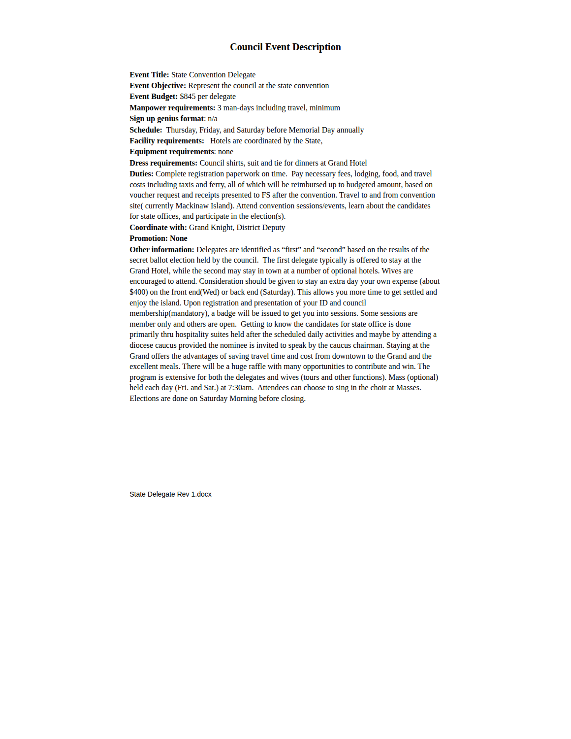Council Event Description
Event Title: State Convention Delegate
Event Objective: Represent the council at the state convention
Event Budget: $845 per delegate
Manpower requirements: 3 man-days including travel, minimum
Sign up genius format: n/a
Schedule: Thursday, Friday, and Saturday before Memorial Day annually
Facility requirements: Hotels are coordinated by the State,
Equipment requirements: none
Dress requirements: Council shirts, suit and tie for dinners at Grand Hotel
Duties: Complete registration paperwork on time. Pay necessary fees, lodging, food, and travel costs including taxis and ferry, all of which will be reimbursed up to budgeted amount, based on voucher request and receipts presented to FS after the convention. Travel to and from convention site( currently Mackinaw Island). Attend convention sessions/events, learn about the candidates for state offices, and participate in the election(s).
Coordinate with: Grand Knight, District Deputy
Promotion: None
Other information: Delegates are identified as “first” and “second” based on the results of the secret ballot election held by the council. The first delegate typically is offered to stay at the Grand Hotel, while the second may stay in town at a number of optional hotels. Wives are encouraged to attend. Consideration should be given to stay an extra day your own expense (about $400) on the front end(Wed) or back end (Saturday). This allows you more time to get settled and enjoy the island. Upon registration and presentation of your ID and council membership(mandatory), a badge will be issued to get you into sessions. Some sessions are member only and others are open. Getting to know the candidates for state office is done primarily thru hospitality suites held after the scheduled daily activities and maybe by attending a diocese caucus provided the nominee is invited to speak by the caucus chairman. Staying at the Grand offers the advantages of saving travel time and cost from downtown to the Grand and the excellent meals. There will be a huge raffle with many opportunities to contribute and win. The program is extensive for both the delegates and wives (tours and other functions). Mass (optional) held each day (Fri. and Sat.) at 7:30am. Attendees can choose to sing in the choir at Masses. Elections are done on Saturday Morning before closing.
State Delegate Rev 1.docx